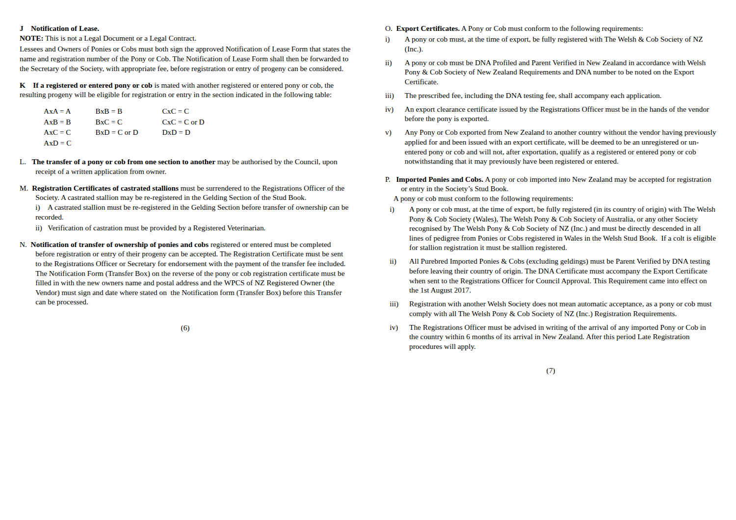J Notification of Lease.
NOTE: This is not a Legal Document or a Legal Contract.
Lessees and Owners of Ponies or Cobs must both sign the approved Notification of Lease Form that states the name and registration number of the Pony or Cob. The Notification of Lease Form shall then be forwarded to the Secretary of the Society, with appropriate fee, before registration or entry of progeny can be considered.
K If a registered or entered pony or cob is mated with another registered or entered pony or cob, the resulting progeny will be eligible for registration or entry in the section indicated in the following table:
| AxA = A | BxB = B | CxC = C |
| AxB = B | BxC = C | CxC = C or D |
| AxC = C | BxD = C or D | DxD = D |
| AxD = C | | |
L. The transfer of a pony or cob from one section to another may be authorised by the Council, upon receipt of a written application from owner.
M. Registration Certificates of castrated stallions must be surrendered to the Registrations Officer of the Society. A castrated stallion may be re-registered in the Gelding Section of the Stud Book.
i) A castrated stallion must be re-registered in the Gelding Section before transfer of ownership can be recorded.
ii) Verification of castration must be provided by a Registered Veterinarian.
N. Notification of transfer of ownership of ponies and cobs registered or entered must be completed before registration or entry of their progeny can be accepted. The Registration Certificate must be sent to the Registrations Officer or Secretary for endorsement with the payment of the transfer fee included.
The Notification Form (Transfer Box) on the reverse of the pony or cob registration certificate must be filled in with the new owners name and postal address and the WPCS of NZ Registered Owner (the Vendor) must sign and date where stated on the Notification form (Transfer Box) before this Transfer can be processed.
(6)
O. Export Certificates. A Pony or Cob must conform to the following requirements:
i) A pony or cob must, at the time of export, be fully registered with The Welsh & Cob Society of NZ (Inc.).
ii) A pony or cob must be DNA Profiled and Parent Verified in New Zealand in accordance with Welsh Pony & Cob Society of New Zealand Requirements and DNA number to be noted on the Export Certificate.
iii) The prescribed fee, including the DNA testing fee, shall accompany each application.
iv) An export clearance certificate issued by the Registrations Officer must be in the hands of the vendor before the pony is exported.
v) Any Pony or Cob exported from New Zealand to another country without the vendor having previously applied for and been issued with an export certificate, will be deemed to be an unregistered or un-entered pony or cob and will not, after exportation, qualify as a registered or entered pony or cob notwithstanding that it may previously have been registered or entered.
P. Imported Ponies and Cobs. A pony or cob imported into New Zealand may be accepted for registration or entry in the Society’s Stud Book.
A pony or cob must conform to the following requirements:
i) A pony or cob must, at the time of export, be fully registered (in its country of origin) with The Welsh Pony & Cob Society (Wales), The Welsh Pony & Cob Society of Australia, or any other Society recognised by The Welsh Pony & Cob Society of NZ (Inc.) and must be directly descended in all lines of pedigree from Ponies or Cobs registered in Wales in the Welsh Stud Book. If a colt is eligible for stallion registration it must be stallion registered.
ii) All Purebred Imported Ponies & Cobs (excluding geldings) must be Parent Verified by DNA testing before leaving their country of origin. The DNA Certificate must accompany the Export Certificate when sent to the Registrations Officer for Council Approval. This Requirement came into effect on the 1st August 2017.
iii) Registration with another Welsh Society does not mean automatic acceptance, as a pony or cob must comply with all The Welsh Pony & Cob Society of NZ (Inc.) Registration Requirements.
iv) The Registrations Officer must be advised in writing of the arrival of any imported Pony or Cob in the country within 6 months of its arrival in New Zealand. After this period Late Registration procedures will apply.
(7)